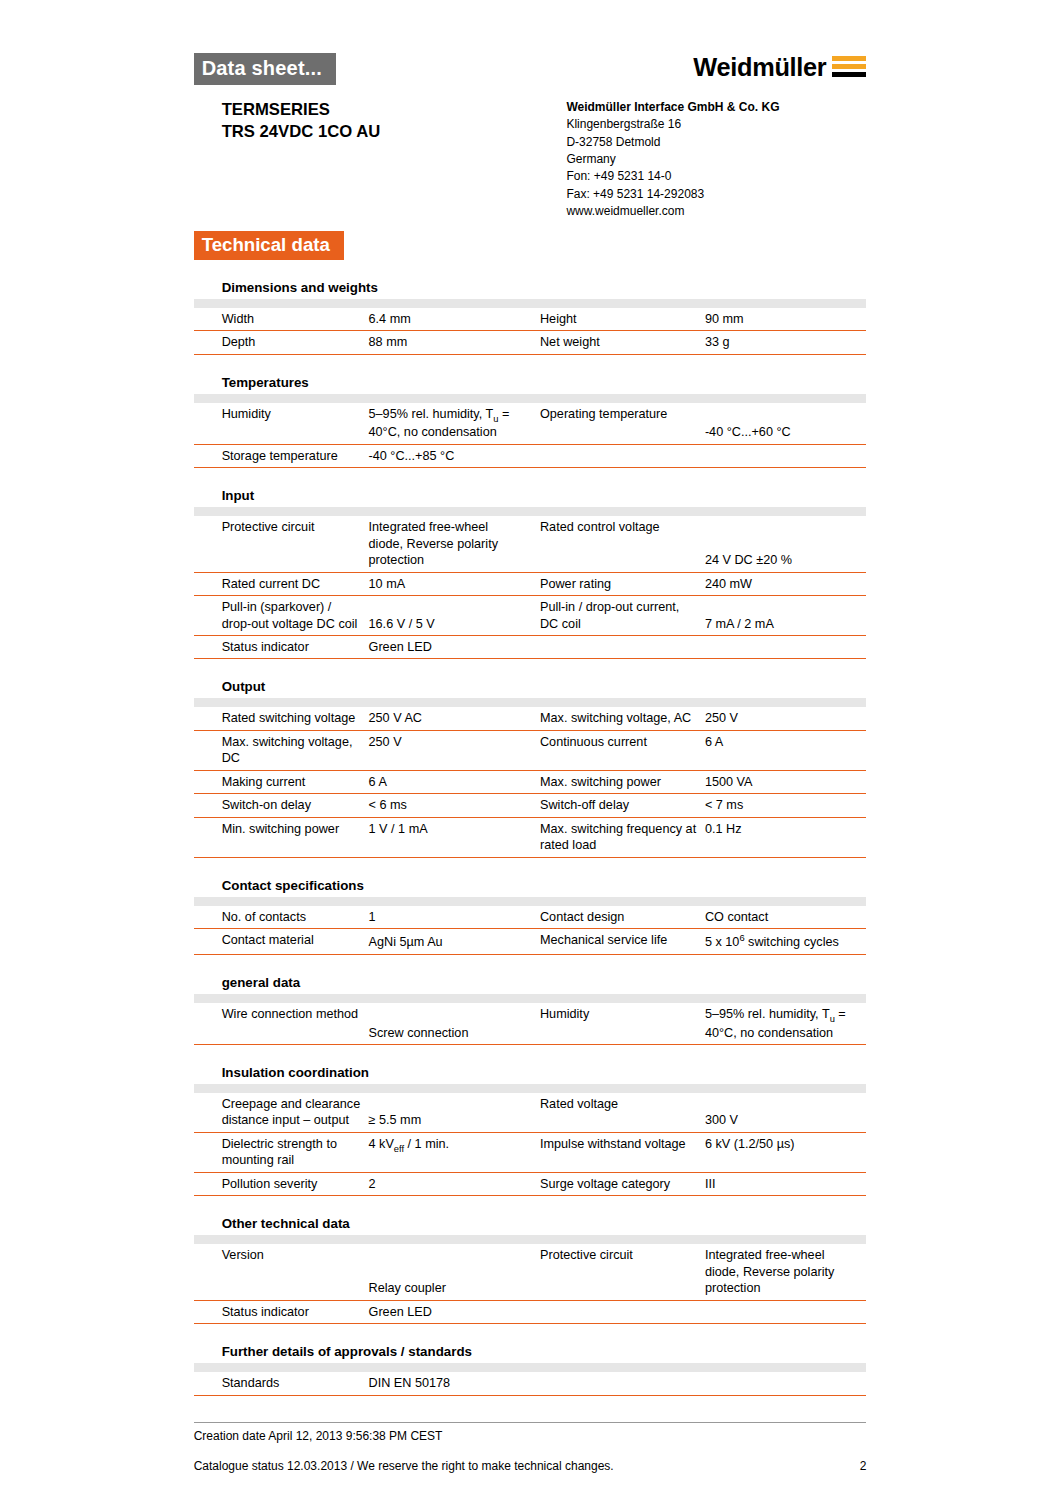Data sheet...
Weidmüller
TERMSERIES
TRS 24VDC 1CO AU
Weidmüller Interface GmbH & Co. KG
Klingenbergstraße 16
D-32758 Detmold
Germany
Fon: +49 5231 14-0
Fax: +49 5231 14-292083
www.weidmueller.com
Technical data
Dimensions and weights
| Width | 6.4 mm | Height | 90 mm |
| Depth | 88 mm | Net weight | 33 g |
Temperatures
| Humidity | 5–95% rel. humidity, T u = 40°C, no condensation | Operating temperature | -40 °C...+60 °C |
| Storage temperature | -40 °C...+85 °C | | |
Input
| Protective circuit | Integrated free-wheel diode, Reverse polarity protection | Rated control voltage | 24 V DC ±20 % |
| Rated current DC | 10 mA | Power rating | 240 mW |
| Pull-in (sparkover) / drop-out voltage DC coil | 16.6 V / 5 V | Pull-in / drop-out current, DC coil | 7 mA / 2 mA |
| Status indicator | Green LED | | |
Output
| Rated switching voltage | 250 V AC | Max. switching voltage, AC | 250 V |
| Max. switching voltage, DC | 250 V | Continuous current | 6 A |
| Making current | 6 A | Max. switching power | 1500 VA |
| Switch-on delay | < 6 ms | Switch-off delay | < 7 ms |
| Min. switching power | 1 V / 1 mA | Max. switching frequency at rated load | 0.1 Hz |
Contact specifications
| No. of contacts | 1 | Contact design | CO contact |
| Contact material | AgNi 5µm Au | Mechanical service life | 5 x 10 6 switching cycles |
general data
| Wire connection method | Screw connection | Humidity | 5–95% rel. humidity, T u = 40°C, no condensation |
Insulation coordination
| Creepage and clearance distance input – output | ≥ 5.5 mm | Rated voltage | 300 V |
| Dielectric strength to mounting rail | 4 kV eff / 1 min. | Impulse withstand voltage | 6 kV (1.2/50 µs) |
| Pollution severity | 2 | Surge voltage category | III |
Other technical data
| Version | Relay coupler | Protective circuit | Integrated free-wheel diode, Reverse polarity protection |
| Status indicator | Green LED | | |
Further details of approvals / standards
| Standards | DIN EN 50178 | | |
Creation date April 12, 2013 9:56:38 PM CEST
Catalogue status 12.03.2013 / We reserve the right to make technical changes. 2